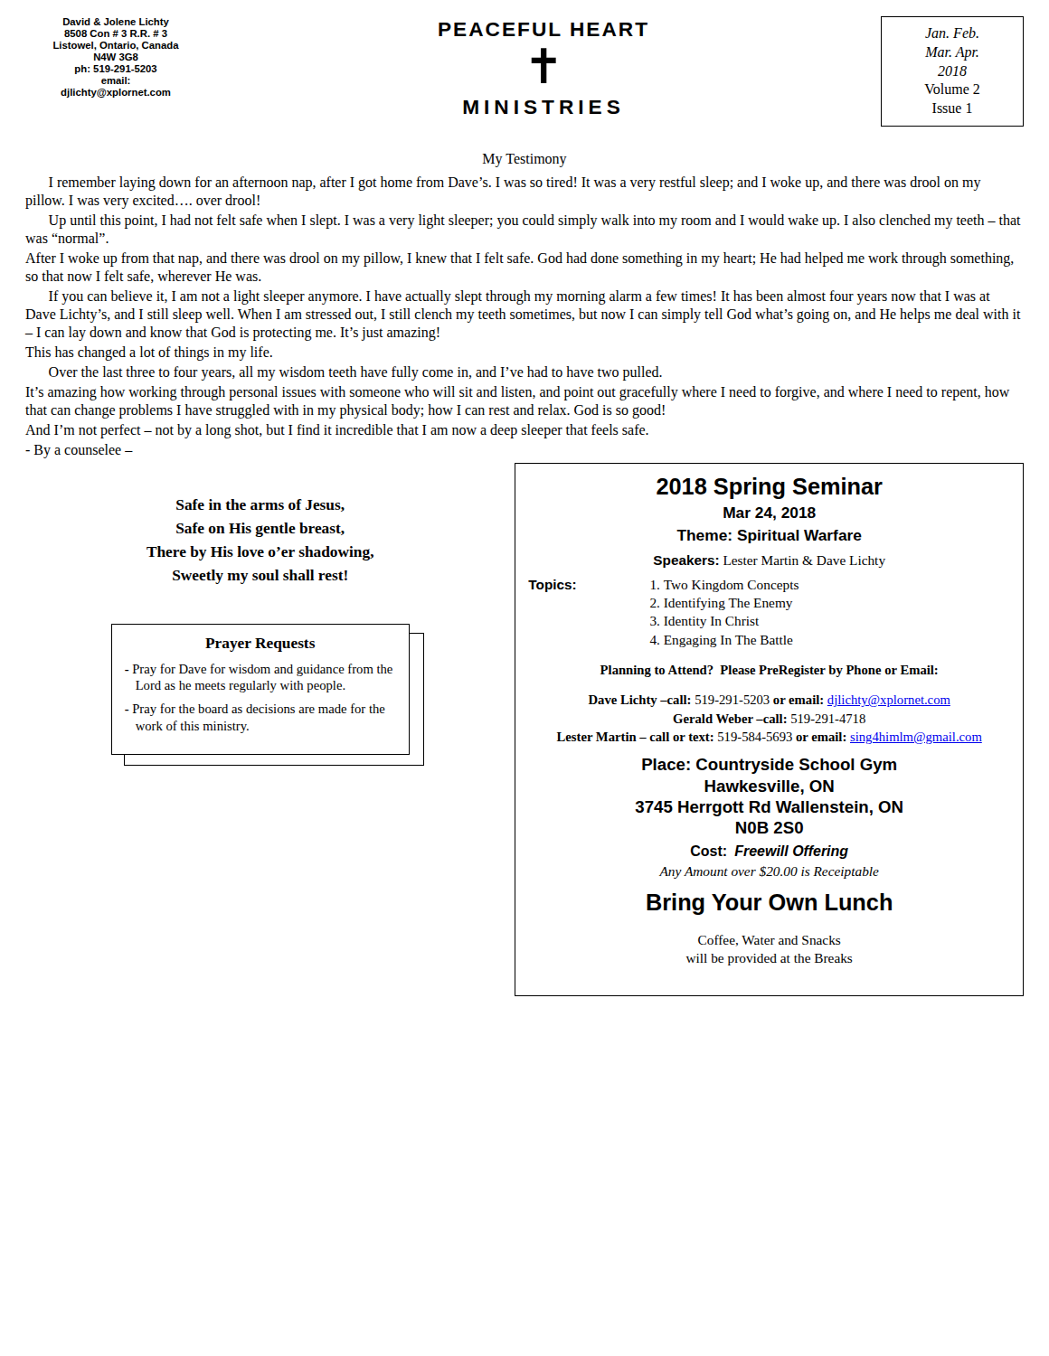David & Jolene Lichty
8508 Con # 3 R.R. # 3
Listowel, Ontario, Canada
N4W 3G8
ph: 519-291-5203
email:
djlichty@xplornet.com
PEACEFUL HEART
✝
MINISTRIES
Jan. Feb.
Mar. Apr.
2018
Volume 2
Issue 1
My Testimony
I remember laying down for an afternoon nap, after I got home from Dave’s. I was so tired! It was a very restful sleep; and I woke up, and there was drool on my pillow. I was very excited…. over drool!
Up until this point, I had not felt safe when I slept. I was a very light sleeper; you could simply walk into my room and I would wake up. I also clenched my teeth – that was “normal”.
After I woke up from that nap, and there was drool on my pillow, I knew that I felt safe. God had done something in my heart; He had helped me work through something, so that now I felt safe, wherever He was.
If you can believe it, I am not a light sleeper anymore. I have actually slept through my morning alarm a few times! It has been almost four years now that I was at Dave Lichty’s, and I still sleep well. When I am stressed out, I still clench my teeth sometimes, but now I can simply tell God what’s going on, and He helps me deal with it – I can lay down and know that God is protecting me. It’s just amazing!
This has changed a lot of things in my life.
Over the last three to four years, all my wisdom teeth have fully come in, and I’ve had to have two pulled.
It’s amazing how working through personal issues with someone who will sit and listen, and point out gracefully where I need to forgive, and where I need to repent, how that can change problems I have struggled with in my physical body; how I can rest and relax. God is so good!
And I’m not perfect – not by a long shot, but I find it incredible that I am now a deep sleeper that feels safe.
- By a counselee –
Safe in the arms of Jesus,
Safe on His gentle breast,
There by His love o’er shadowing,
Sweetly my soul shall rest!
Prayer Requests
Pray for Dave for wisdom and guidance from the Lord as he meets regularly with people.
Pray for the board as decisions are made for the work of this ministry.
2018 Spring Seminar
Mar 24, 2018
Theme: Spiritual Warfare
Speakers: Lester Martin & Dave Lichty
Topics:
Two Kingdom Concepts
Identifying The Enemy
Identity In Christ
Engaging In The Battle
Planning to Attend? Please PreRegister by Phone or Email:
Dave Lichty –call: 519-291-5203 or email: djlichty@xplornet.com
Gerald Weber –call: 519-291-4718
Lester Martin – call or text: 519-584-5693 or email: sing4himlm@gmail.com
Place: Countryside School Gym
Hawkesville, ON
3745 Herrgott Rd Wallenstein, ON
N0B 2S0
Cost: Freewill Offering
Any Amount over $20.00 is Receiptable
Bring Your Own Lunch
Coffee, Water and Snacks
will be provided at the Breaks